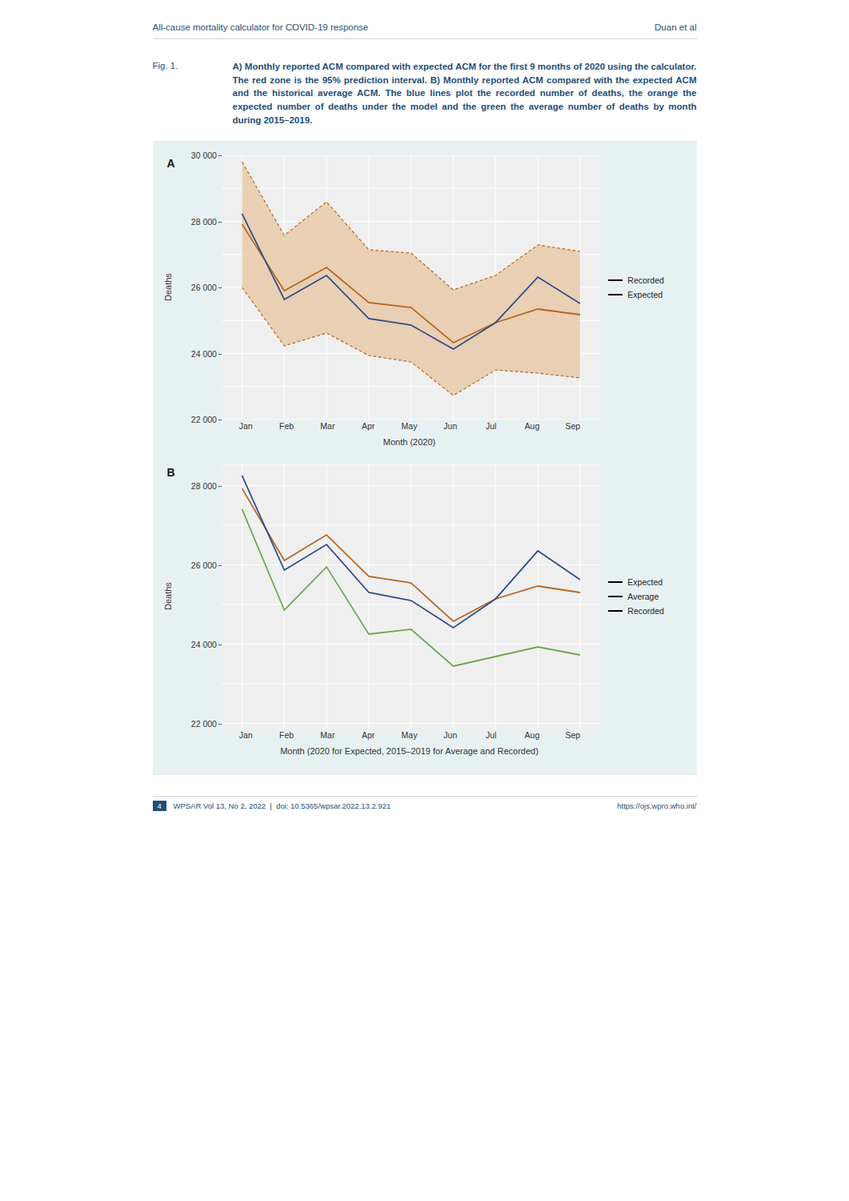All-cause mortality calculator for COVID-19 response
Duan et al
Fig. 1.
A) Monthly reported ACM compared with expected ACM for the first 9 months of 2020 using the calculator. The red zone is the 95% prediction interval. B) Monthly reported ACM compared with the expected ACM and the historical average ACM. The blue lines plot the recorded number of deaths, the orange the expected number of deaths under the model and the green the average number of deaths by month during 2015–2019.
A
Deaths
30 000 28 000 26 000 24 000 22 000
Recorded
Expected
Jan Feb Mar Apr May Jun Jul Aug Sep
Month (2020)
B
Deaths
28 000 26 000 24 000 22 000
Expected
Average
Recorded
Jan Feb Mar Apr May Jun Jul Aug Sep
Month (2020 for Expected, 2015–2019 for Average and Recorded)
4 WPSAR Vol 13, No 2, 2022 | doi: 10.5365/wpsar.2022.13.2.921
https://ojs.wpro.who.int/